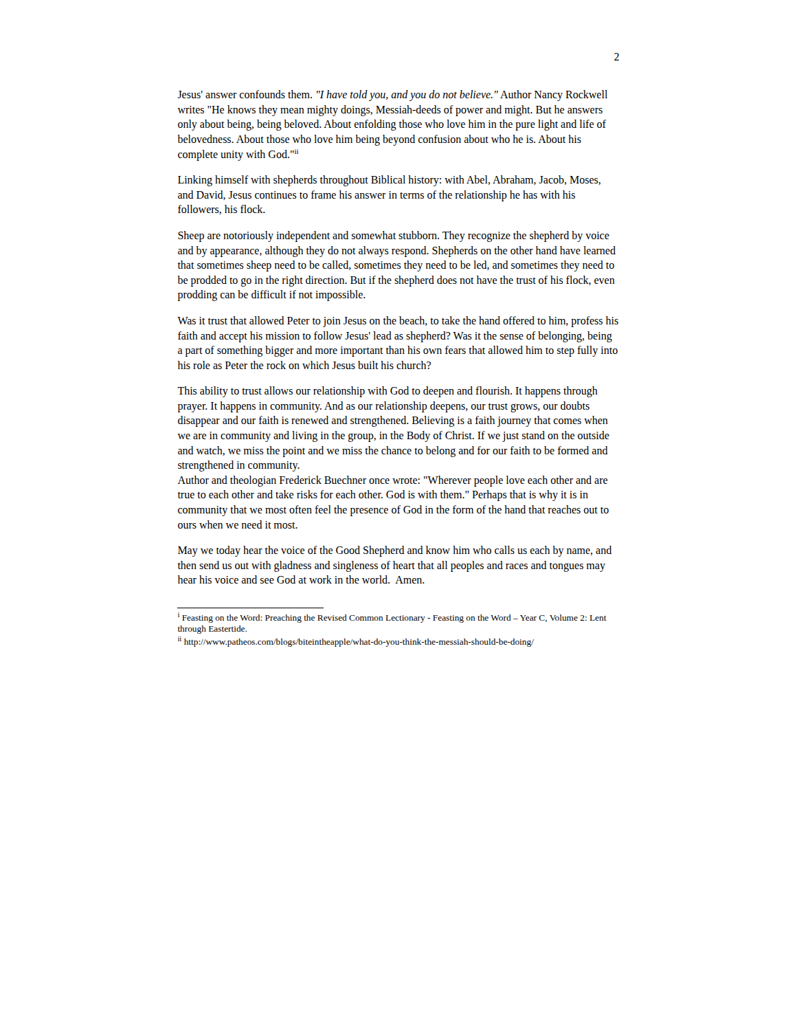2
Jesus' answer confounds them. "I have told you, and you do not believe." Author Nancy Rockwell writes "He knows they mean mighty doings, Messiah-deeds of power and might. But he answers only about being, being beloved. About enfolding those who love him in the pure light and life of belovedness. About those who love him being beyond confusion about who he is. About his complete unity with God."ii
Linking himself with shepherds throughout Biblical history: with Abel, Abraham, Jacob, Moses, and David, Jesus continues to frame his answer in terms of the relationship he has with his followers, his flock.
Sheep are notoriously independent and somewhat stubborn. They recognize the shepherd by voice and by appearance, although they do not always respond. Shepherds on the other hand have learned that sometimes sheep need to be called, sometimes they need to be led, and sometimes they need to be prodded to go in the right direction. But if the shepherd does not have the trust of his flock, even prodding can be difficult if not impossible.
Was it trust that allowed Peter to join Jesus on the beach, to take the hand offered to him, profess his faith and accept his mission to follow Jesus' lead as shepherd? Was it the sense of belonging, being a part of something bigger and more important than his own fears that allowed him to step fully into his role as Peter the rock on which Jesus built his church?
This ability to trust allows our relationship with God to deepen and flourish. It happens through prayer. It happens in community. And as our relationship deepens, our trust grows, our doubts disappear and our faith is renewed and strengthened. Believing is a faith journey that comes when we are in community and living in the group, in the Body of Christ. If we just stand on the outside and watch, we miss the point and we miss the chance to belong and for our faith to be formed and strengthened in community.
Author and theologian Frederick Buechner once wrote: "Wherever people love each other and are true to each other and take risks for each other. God is with them." Perhaps that is why it is in community that we most often feel the presence of God in the form of the hand that reaches out to ours when we need it most.
May we today hear the voice of the Good Shepherd and know him who calls us each by name, and then send us out with gladness and singleness of heart that all peoples and races and tongues may hear his voice and see God at work in the world. Amen.
i Feasting on the Word: Preaching the Revised Common Lectionary - Feasting on the Word – Year C, Volume 2: Lent through Eastertide.
ii http://www.patheos.com/blogs/biteintheapple/what-do-you-think-the-messiah-should-be-doing/